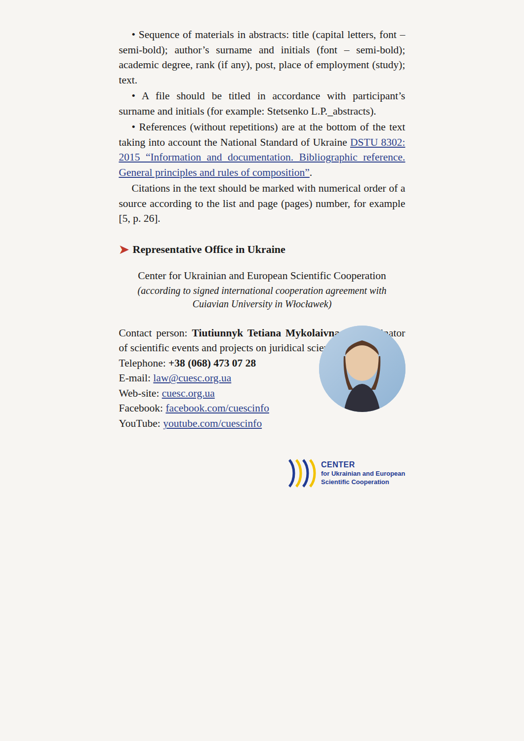• Sequence of materials in abstracts: title (capital letters, font – semi-bold); author’s surname and initials (font – semi-bold); academic degree, rank (if any), post, place of employment (study); text.
• A file should be titled in accordance with participant’s surname and initials (for example: Stetsenko L.P._abstracts).
• References (without repetitions) are at the bottom of the text taking into account the National Standard of Ukraine DSTU 8302: 2015 “Information and documentation. Bibliographic reference. General principles and rules of composition”.
Citations in the text should be marked with numerical order of a source according to the list and page (pages) number, for example [5, p. 26].
➤ Representative Office in Ukraine
Center for Ukrainian and European Scientific Cooperation (according to signed international cooperation agreement with Cuiavian University in Włocławek)
Contact person: Tiutiunnyk Tetiana Mykolaivna – Coordinator of scientific events and projects on juridical sciences.
Telephone: +38 (068) 473 07 28
E-mail: law@cuesc.org.ua
Web-site: cuesc.org.ua
Facebook: facebook.com/cuescinfo
YouTube: youtube.com/cuescinfo
CENTER
for Ukrainian and European
Scientific Cooperation